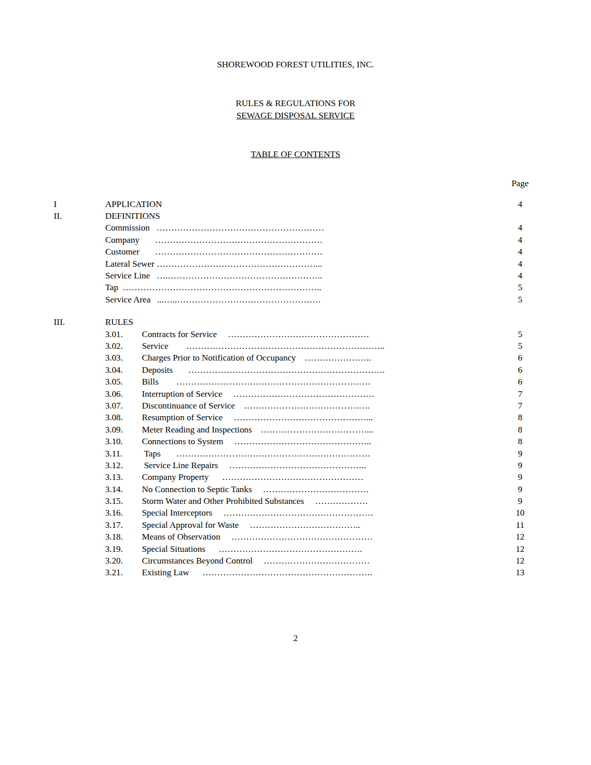SHOREWOOD FOREST UTILITIES, INC.
RULES & REGULATIONS FOR
SEWAGE DISPOSAL SERVICE
TABLE OF CONTENTS
| | | | Page |
| I | APPLICATION | 4 |
| II. | DEFINITIONS | |
| | Commission ………………………………………………… | 4 |
| | Company ………………………………………………… | 4 |
| | Customer ………………………………………………… | 4 |
| | Lateral Sewer ………………………………………………... | 4 |
| | Service Line ….…………………………………………….. | 4 |
| | Tap ………………………………………………………….. | 5 |
| | Service Area ...…..…………………………………………. | 5 |
| III. | RULES | |
| | 3.01. | Contracts for Service ………………………………………… | 5 |
| | 3.02. | Service ………………………………………………………….. | 5 |
| | 3.03. | Charges Prior to Notification of Occupancy ………………….. | 6 |
| | 3.04. | Deposits …………………………………………………………. | 6 |
| | 3.05. | Bills ………………………………………………………… | 6 |
| | 3.06. | Interruption of Service ………………………………………… | 7 |
| | 3.07. | Discontinuance of Service ……………………………………. | 7 |
| | 3.08. | Resumption of Service ………………………………………... | 8 |
| | 3.09. | Meter Reading and Inspections ………………………………... | 8 |
| | 3.10. | Connections to System ……………………………………….. | 8 |
| | 3.11. | Taps ………………………………………………………… | 9 |
| | 3.12. | Service Line Repairs ……………………………………….. | 9 |
| | 3.13. | Company Property ………………………………………… | 9 |
| | 3.14. | No Connection to Septic Tanks ……………………………… | 9 |
| | 3.15. | Storm Water and Other Prohibited Substances ……………… | 9 |
| | 3.16. | Special Interceptors …………………………………………… | 10 |
| | 3.17. | Special Approval for Waste ……………………………….. | 11 |
| | 3.18. | Means of Observation ………………………………………… | 12 |
| | 3.19. | Special Situations …………………………………………. | 12 |
| | 3.20. | Circumstances Beyond Control ……………………………… | 12 |
| | 3.21. | Existing Law …………………………………………………. | 13 |
2